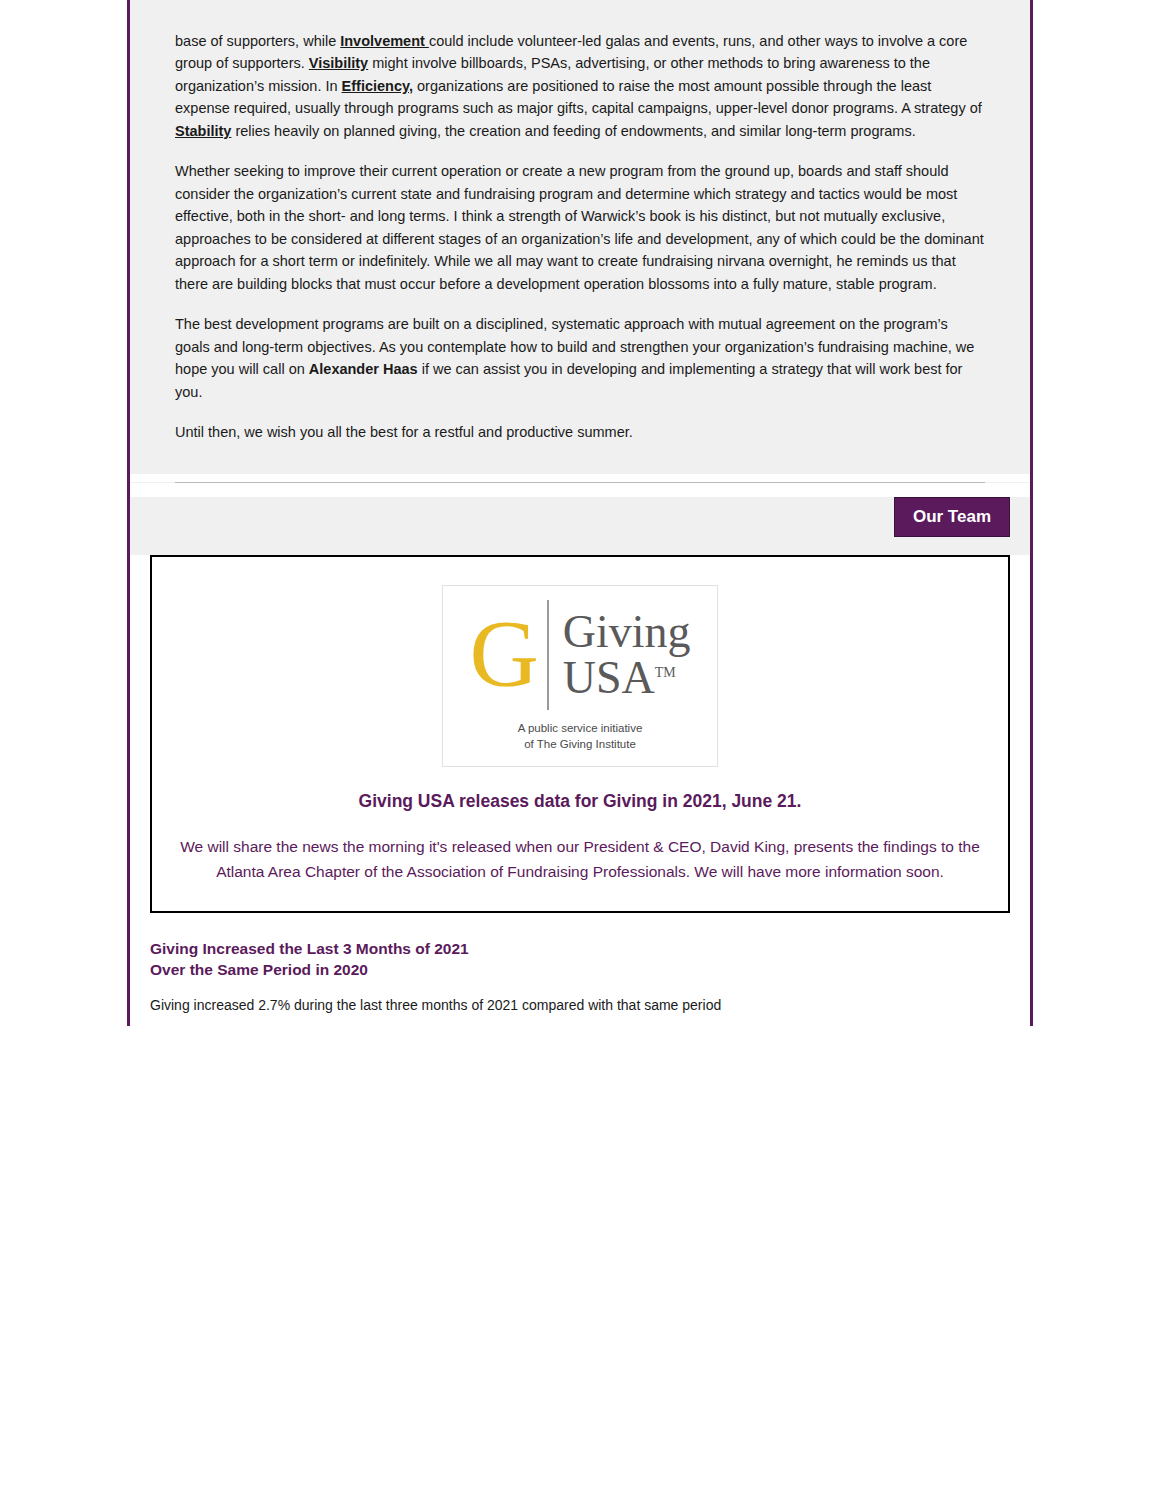base of supporters, while Involvement could include volunteer-led galas and events, runs, and other ways to involve a core group of supporters. Visibility might involve billboards, PSAs, advertising, or other methods to bring awareness to the organization’s mission. In Efficiency, organizations are positioned to raise the most amount possible through the least expense required, usually through programs such as major gifts, capital campaigns, upper-level donor programs. A strategy of Stability relies heavily on planned giving, the creation and feeding of endowments, and similar long-term programs.
Whether seeking to improve their current operation or create a new program from the ground up, boards and staff should consider the organization’s current state and fundraising program and determine which strategy and tactics would be most effective, both in the short- and long terms. I think a strength of Warwick’s book is his distinct, but not mutually exclusive, approaches to be considered at different stages of an organization’s life and development, any of which could be the dominant approach for a short term or indefinitely. While we all may want to create fundraising nirvana overnight, he reminds us that there are building blocks that must occur before a development operation blossoms into a fully mature, stable program.
The best development programs are built on a disciplined, systematic approach with mutual agreement on the program’s goals and long-term objectives. As you contemplate how to build and strengthen your organization’s fundraising machine, we hope you will call on Alexander Haas if we can assist you in developing and implementing a strategy that will work best for you.
Until then, we wish you all the best for a restful and productive summer.
Our Team
G
Giving USATM
A public service initiative
of The Giving Institute
Giving USA releases data for Giving in 2021, June 21.
We will share the news the morning it's released when our President & CEO, David King, presents the findings to the Atlanta Area Chapter of the Association of Fundraising Professionals. We will have more information soon.
Giving Increased the Last 3 Months of 2021
Over the Same Period in 2020
Giving increased 2.7% during the last three months of 2021 compared with that same period